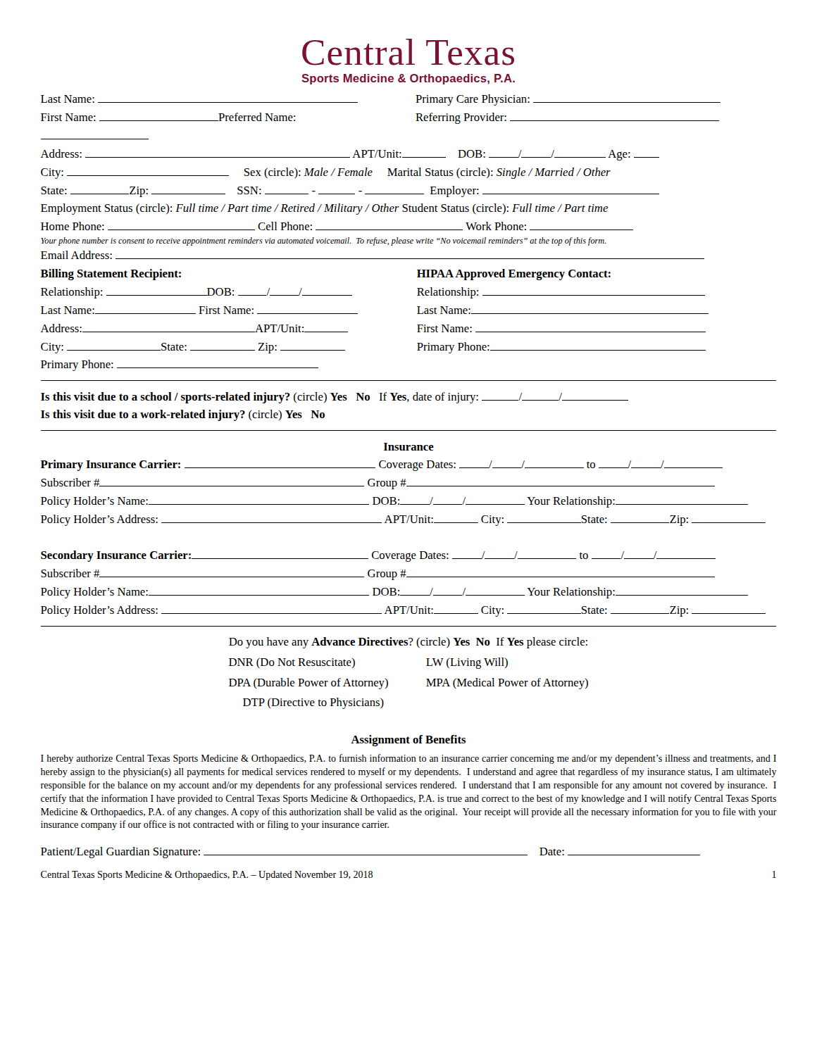Central Texas
Sports Medicine & Orthopaedics, P.A.
Last Name:
Primary Care Physician:
First Name: Preferred Name:
Referring Provider:
Address: APT/Unit: DOB: / / Age:
City: Sex (circle): Male / Female Marital Status (circle): Single / Married / Other
State: Zip: SSN: - - Employer:
Employment Status (circle): Full time / Part time / Retired / Military / Other Student Status (circle): Full time / Part time
Home Phone: Cell Phone: Work Phone:
Your phone number is consent to receive appointment reminders via automated voicemail. To refuse, please write “No voicemail reminders” at the top of this form.
Email Address:
Billing Statement Recipient:
Relationship: DOB: / /
Last Name: First Name:
Address: APT/Unit:
City: State: Zip:
Primary Phone:
HIPAA Approved Emergency Contact:
Relationship:
Last Name:
First Name:
Primary Phone:
Is this visit due to a school / sports-related injury? (circle) Yes No If Yes, date of injury: / /
Is this visit due to a work-related injury? (circle) Yes No
Insurance
Primary Insurance Carrier: Coverage Dates: / / to / /
Subscriber # Group #
Policy Holder’s Name: DOB: / / Your Relationship:
Policy Holder’s Address: APT/Unit: City: State: Zip:
Secondary Insurance Carrier: Coverage Dates: / / to / /
Subscriber # Group #
Policy Holder’s Name: DOB: / / Your Relationship:
Policy Holder’s Address: APT/Unit: City: State: Zip:
Do you have any Advance Directives? (circle) Yes No If Yes please circle:
DNR (Do Not Resuscitate)
DPA (Durable Power of Attorney)
DTP (Directive to Physicians)
LW (Living Will)
MPA (Medical Power of Attorney)
Assignment of Benefits
I hereby authorize Central Texas Sports Medicine & Orthopaedics, P.A. to furnish information to an insurance carrier concerning me and/or my dependent’s illness and treatments, and I hereby assign to the physician(s) all payments for medical services rendered to myself or my dependents. I understand and agree that regardless of my insurance status, I am ultimately responsible for the balance on my account and/or my dependents for any professional services rendered. I understand that I am responsible for any amount not covered by insurance. I certify that the information I have provided to Central Texas Sports Medicine & Orthopaedics, P.A. is true and correct to the best of my knowledge and I will notify Central Texas Sports Medicine & Orthopaedics, P.A. of any changes. A copy of this authorization shall be valid as the original. Your receipt will provide all the necessary information for you to file with your insurance company if our office is not contracted with or filing to your insurance carrier.
Patient/Legal Guardian Signature: Date:
Central Texas Sports Medicine & Orthopaedics, P.A. – Updated November 19, 2018
1